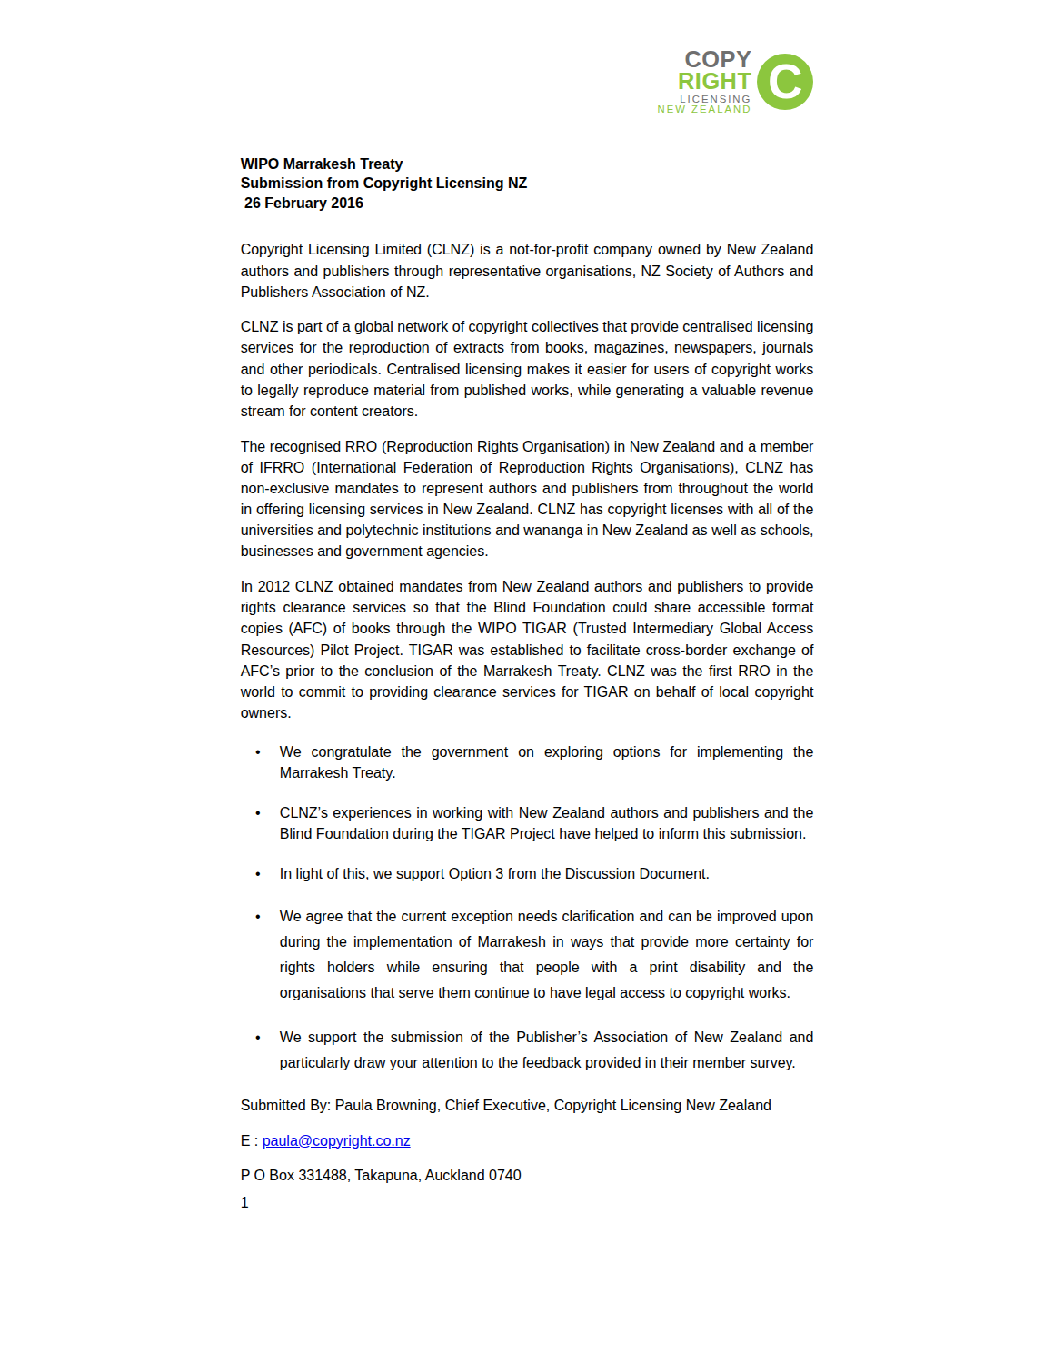COPY RIGHT LICENSING NEW ZEALAND C
WIPO Marrakesh Treaty Submission from Copyright Licensing NZ 26 February 2016
Copyright Licensing Limited (CLNZ) is a not-for-profit company owned by New Zealand authors and publishers through representative organisations, NZ Society of Authors and Publishers Association of NZ.
CLNZ is part of a global network of copyright collectives that provide centralised licensing services for the reproduction of extracts from books, magazines, newspapers, journals and other periodicals. Centralised licensing makes it easier for users of copyright works to legally reproduce material from published works, while generating a valuable revenue stream for content creators.
The recognised RRO (Reproduction Rights Organisation) in New Zealand and a member of IFRRO (International Federation of Reproduction Rights Organisations), CLNZ has non-exclusive mandates to represent authors and publishers from throughout the world in offering licensing services in New Zealand. CLNZ has copyright licenses with all of the universities and polytechnic institutions and wananga in New Zealand as well as schools, businesses and government agencies.
In 2012 CLNZ obtained mandates from New Zealand authors and publishers to provide rights clearance services so that the Blind Foundation could share accessible format copies (AFC) of books through the WIPO TIGAR (Trusted Intermediary Global Access Resources) Pilot Project. TIGAR was established to facilitate cross-border exchange of AFC’s prior to the conclusion of the Marrakesh Treaty. CLNZ was the first RRO in the world to commit to providing clearance services for TIGAR on behalf of local copyright owners.
We congratulate the government on exploring options for implementing the Marrakesh Treaty.
CLNZ’s experiences in working with New Zealand authors and publishers and the Blind Foundation during the TIGAR Project have helped to inform this submission.
In light of this, we support Option 3 from the Discussion Document.
We agree that the current exception needs clarification and can be improved upon during the implementation of Marrakesh in ways that provide more certainty for rights holders while ensuring that people with a print disability and the organisations that serve them continue to have legal access to copyright works.
We support the submission of the Publisher’s Association of New Zealand and particularly draw your attention to the feedback provided in their member survey.
Submitted By: Paula Browning, Chief Executive, Copyright Licensing New Zealand
E : paula@copyright.co.nz
P O Box 331488, Takapuna, Auckland 0740
1